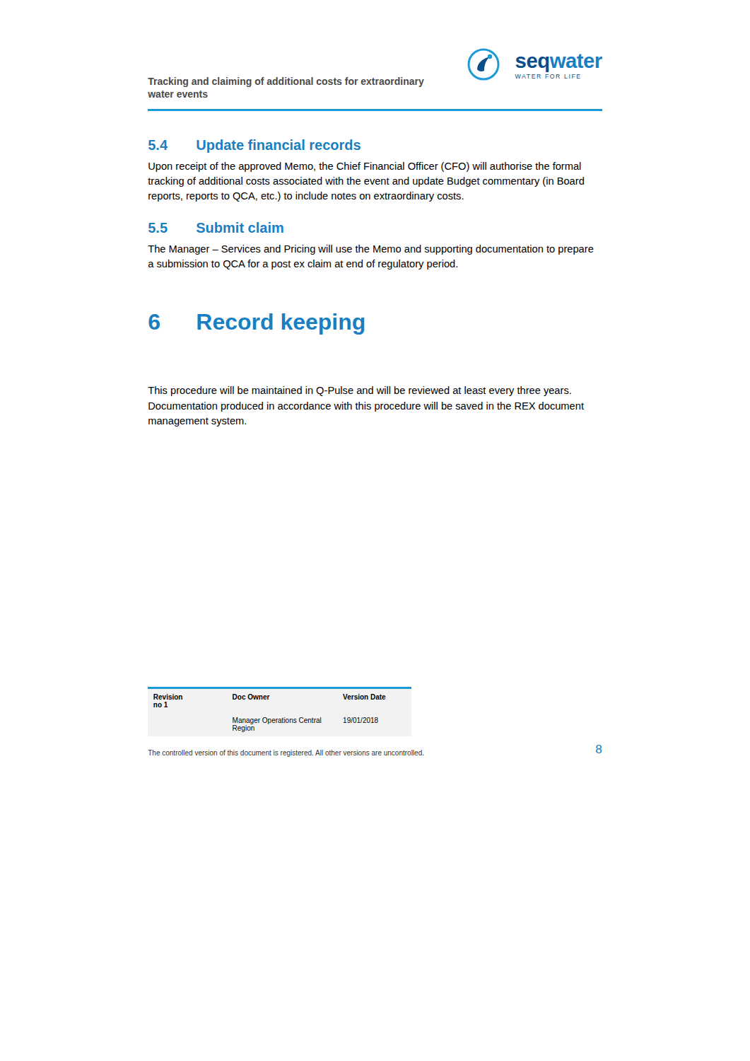Tracking and claiming of additional costs for extraordinary water events
seq water
Water for life
5.4 Update financial records
Upon receipt of the approved Memo, the Chief Financial Officer (CFO) will authorise the formal tracking of additional costs associated with the event and update Budget commentary (in Board reports, reports to QCA, etc.) to include notes on extraordinary costs.
5.5 Submit claim
The Manager – Services and Pricing will use the Memo and supporting documentation to prepare a submission to QCA for a post ex claim at end of regulatory period.
6 Record keeping
This procedure will be maintained in Q-Pulse and will be reviewed at least every three years. Documentation produced in accordance with this procedure will be saved in the REX document management system.
| Revision no 1 | | Doc Owner | Version Date |
| | | Manager Operations Central Region | 19/01/2018 |
The controlled version of this document is registered. All other versions are uncontrolled.
8